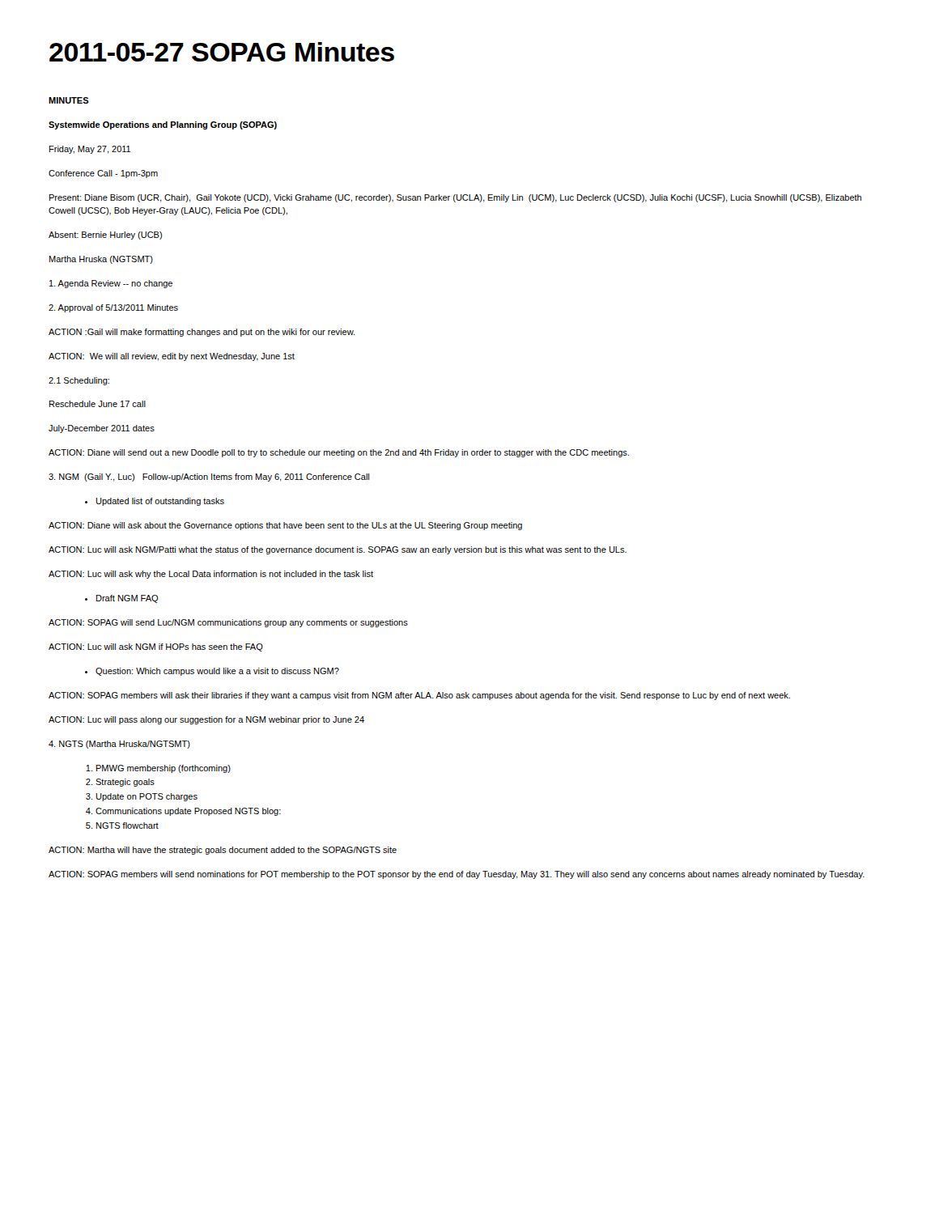2011-05-27 SOPAG Minutes
MINUTES
Systemwide Operations and Planning Group (SOPAG)
Friday, May 27, 2011
Conference Call - 1pm-3pm
Present: Diane Bisom (UCR, Chair), Gail Yokote (UCD), Vicki Grahame (UC, recorder), Susan Parker (UCLA), Emily Lin (UCM), Luc Declerck (UCSD), Julia Kochi (UCSF), Lucia Snowhill (UCSB), Elizabeth Cowell (UCSC), Bob Heyer-Gray (LAUC), Felicia Poe (CDL),
Absent: Bernie Hurley (UCB)
Martha Hruska (NGTSMT)
1. Agenda Review -- no change
2. Approval of 5/13/2011 Minutes
ACTION :Gail will make formatting changes and put on the wiki for our review.
ACTION: We will all review, edit by next Wednesday, June 1st
2.1 Scheduling:
Reschedule June 17 call
July-December 2011 dates
ACTION: Diane will send out a new Doodle poll to try to schedule our meeting on the 2nd and 4th Friday in order to stagger with the CDC meetings.
3. NGM (Gail Y., Luc) Follow-up/Action Items from May 6, 2011 Conference Call
Updated list of outstanding tasks
ACTION: Diane will ask about the Governance options that have been sent to the ULs at the UL Steering Group meeting
ACTION: Luc will ask NGM/Patti what the status of the governance document is. SOPAG saw an early version but is this what was sent to the ULs.
ACTION: Luc will ask why the Local Data information is not included in the task list
Draft NGM FAQ
ACTION: SOPAG will send Luc/NGM communications group any comments or suggestions
ACTION: Luc will ask NGM if HOPs has seen the FAQ
Question: Which campus would like a a visit to discuss NGM?
ACTION: SOPAG members will ask their libraries if they want a campus visit from NGM after ALA. Also ask campuses about agenda for the visit. Send response to Luc by end of next week.
ACTION: Luc will pass along our suggestion for a NGM webinar prior to June 24
4. NGTS (Martha Hruska/NGTSMT)
PMWG membership (forthcoming)
Strategic goals
Update on POTS charges
Communications update Proposed NGTS blog:
NGTS flowchart
ACTION: Martha will have the strategic goals document added to the SOPAG/NGTS site
ACTION: SOPAG members will send nominations for POT membership to the POT sponsor by the end of day Tuesday, May 31. They will also send any concerns about names already nominated by Tuesday.